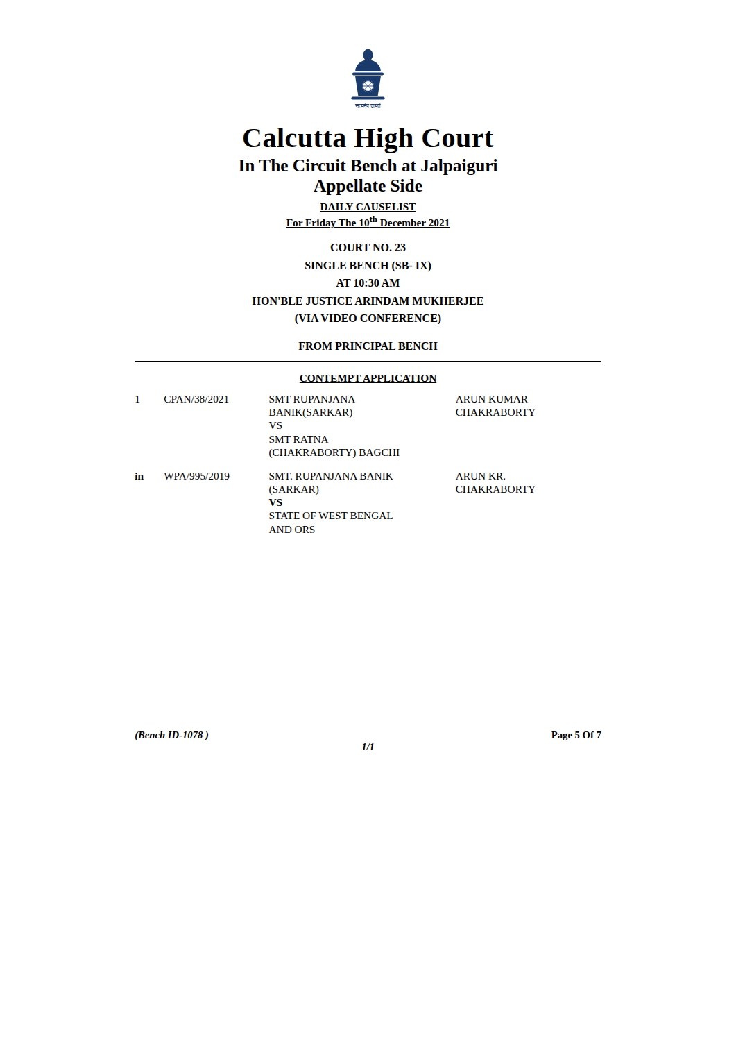Calcutta High Court
In The Circuit Bench at Jalpaiguri
Appellate Side
DAILY CAUSELIST
For Friday The 10th December 2021
COURT NO. 23
SINGLE BENCH (SB- IX)
AT 10:30 AM
HON'BLE JUSTICE ARINDAM MUKHERJEE
(VIA VIDEO CONFERENCE)
FROM PRINCIPAL BENCH
CONTEMPT APPLICATION
| 1 | CPAN/38/2021 | SMT RUPANJANA BANIK(SARKAR) VS SMT RATNA (CHAKRABORTY) BAGCHI | ARUN KUMAR CHAKRABORTY |
| in | WPA/995/2019 | SMT. RUPANJANA BANIK (SARKAR) VS STATE OF WEST BENGAL AND ORS | ARUN KR. CHAKRABORTY |
(Bench ID-1078 ) Page 5 Of 7
1/1